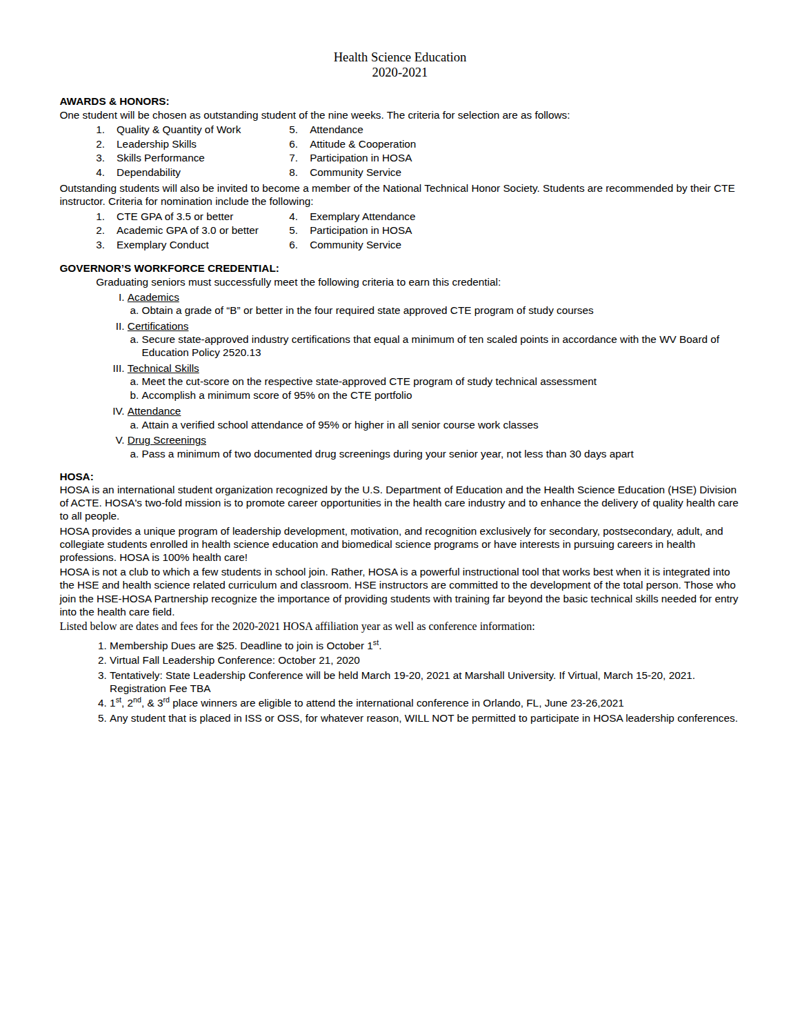Health Science Education
2020-2021
AWARDS & HONORS:
One student will be chosen as outstanding student of the nine weeks. The criteria for selection are as follows:
| 1. | Quality & Quantity of Work | 5. | Attendance |
| 2. | Leadership Skills | 6. | Attitude & Cooperation |
| 3. | Skills Performance | 7. | Participation in HOSA |
| 4. | Dependability | 8. | Community Service |
Outstanding students will also be invited to become a member of the National Technical Honor Society. Students are recommended by their CTE instructor. Criteria for nomination include the following:
| 1. | CTE GPA of 3.5 or better | 4. | Exemplary Attendance |
| 2. | Academic GPA of 3.0 or better | 5. | Participation in HOSA |
| 3. | Exemplary Conduct | 6. | Community Service |
GOVERNOR’S WORKFORCE CREDENTIAL:
Graduating seniors must successfully meet the following criteria to earn this credential:
Academics
Obtain a grade of “B” or better in the four required state approved CTE program of study courses
Certifications
Secure state-approved industry certifications that equal a minimum of ten scaled points in accordance with the WV Board of Education Policy 2520.13
Technical Skills
Meet the cut-score on the respective state-approved CTE program of study technical assessment
Accomplish a minimum score of 95% on the CTE portfolio
Attendance
Attain a verified school attendance of 95% or higher in all senior course work classes
Drug Screenings
Pass a minimum of two documented drug screenings during your senior year, not less than 30 days apart
HOSA:
HOSA is an international student organization recognized by the U.S. Department of Education and the Health Science Education (HSE) Division of ACTE. HOSA's two-fold mission is to promote career opportunities in the health care industry and to enhance the delivery of quality health care to all people.
HOSA provides a unique program of leadership development, motivation, and recognition exclusively for secondary, postsecondary, adult, and collegiate students enrolled in health science education and biomedical science programs or have interests in pursuing careers in health professions. HOSA is 100% health care!
HOSA is not a club to which a few students in school join. Rather, HOSA is a powerful instructional tool that works best when it is integrated into the HSE and health science related curriculum and classroom. HSE instructors are committed to the development of the total person. Those who join the HSE-HOSA Partnership recognize the importance of providing students with training far beyond the basic technical skills needed for entry into the health care field.
Listed below are dates and fees for the 2020-2021 HOSA affiliation year as well as conference information:
Membership Dues are $25. Deadline to join is October 1st.
Virtual Fall Leadership Conference: October 21, 2020
Tentatively: State Leadership Conference will be held March 19-20, 2021 at Marshall University. If Virtual, March 15-20, 2021. Registration Fee TBA
1st, 2nd, & 3rd place winners are eligible to attend the international conference in Orlando, FL, June 23-26,2021
Any student that is placed in ISS or OSS, for whatever reason, WILL NOT be permitted to participate in HOSA leadership conferences.